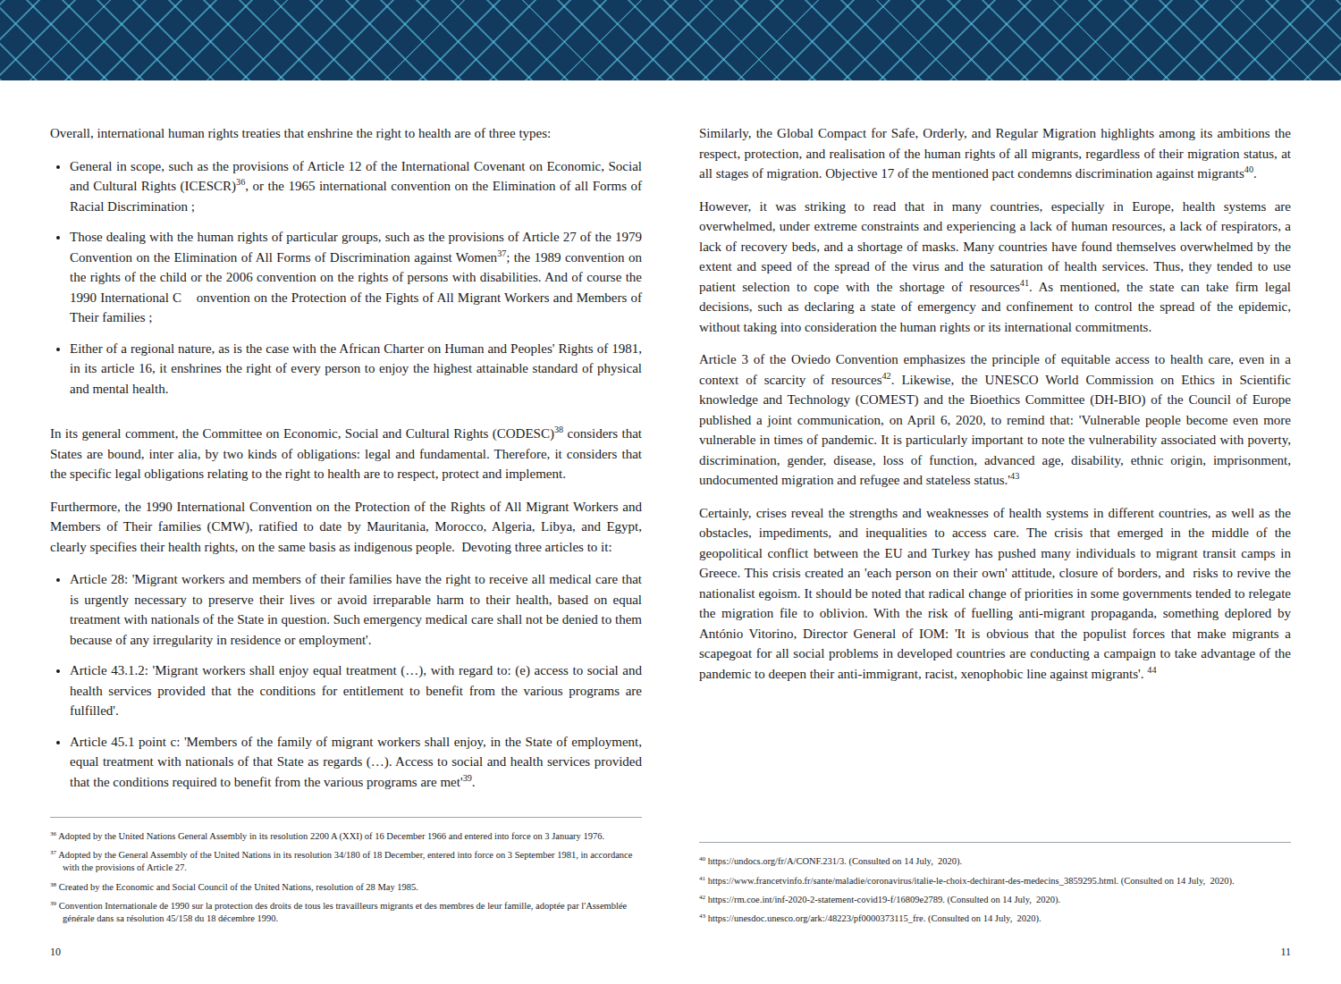Overall, international human rights treaties that enshrine the right to health are of three types:
General in scope, such as the provisions of Article 12 of the International Covenant on Economic, Social and Cultural Rights (ICESCR)36, or the 1965 international convention on the Elimination of all Forms of Racial Discrimination ;
Those dealing with the human rights of particular groups, such as the provisions of Article 27 of the 1979 Convention on the Elimination of All Forms of Discrimination against Women37; the 1989 convention on the rights of the child or the 2006 convention on the rights of persons with disabilities. And of course the 1990 International C onvention on the Protection of the Fights of All Migrant Workers and Members of Their families ;
Either of a regional nature, as is the case with the African Charter on Human and Peoples' Rights of 1981, in its article 16, it enshrines the right of every person to enjoy the highest attainable standard of physical and mental health.
In its general comment, the Committee on Economic, Social and Cultural Rights (CODESC)38 considers that States are bound, inter alia, by two kinds of obligations: legal and fundamental. Therefore, it considers that the specific legal obligations relating to the right to health are to respect, protect and implement.
Furthermore, the 1990 International Convention on the Protection of the Rights of All Migrant Workers and Members of Their families (CMW), ratified to date by Mauritania, Morocco, Algeria, Libya, and Egypt, clearly specifies their health rights, on the same basis as indigenous people. Devoting three articles to it:
Article 28: 'Migrant workers and members of their families have the right to receive all medical care that is urgently necessary to preserve their lives or avoid irreparable harm to their health, based on equal treatment with nationals of the State in question. Such emergency medical care shall not be denied to them because of any irregularity in residence or employment'.
Article 43.1.2: 'Migrant workers shall enjoy equal treatment (…), with regard to: (e) access to social and health services provided that the conditions for entitlement to benefit from the various programs are fulfilled'.
Article 45.1 point c: 'Members of the family of migrant workers shall enjoy, in the State of employment, equal treatment with nationals of that State as regards (…). Access to social and health services provided that the conditions required to benefit from the various programs are met'39.
36 Adopted by the United Nations General Assembly in its resolution 2200 A (XXI) of 16 December 1966 and entered into force on 3 January 1976.
37 Adopted by the General Assembly of the United Nations in its resolution 34/180 of 18 December, entered into force on 3 September 1981, in accordance with the provisions of Article 27.
38 Created by the Economic and Social Council of the United Nations, resolution of 28 May 1985.
39 Convention Internationale de 1990 sur la protection des droits de tous les travailleurs migrants et des membres de leur famille, adoptée par l'Assemblée générale dans sa résolution 45/158 du 18 décembre 1990.
10
Similarly, the Global Compact for Safe, Orderly, and Regular Migration highlights among its ambitions the respect, protection, and realisation of the human rights of all migrants, regardless of their migration status, at all stages of migration. Objective 17 of the mentioned pact condemns discrimination against migrants40.
However, it was striking to read that in many countries, especially in Europe, health systems are overwhelmed, under extreme constraints and experiencing a lack of human resources, a lack of respirators, a lack of recovery beds, and a shortage of masks. Many countries have found themselves overwhelmed by the extent and speed of the spread of the virus and the saturation of health services. Thus, they tended to use patient selection to cope with the shortage of resources41. As mentioned, the state can take firm legal decisions, such as declaring a state of emergency and confinement to control the spread of the epidemic, without taking into consideration the human rights or its international commitments.
Article 3 of the Oviedo Convention emphasizes the principle of equitable access to health care, even in a context of scarcity of resources42. Likewise, the UNESCO World Commission on Ethics in Scientific knowledge and Technology (COMEST) and the Bioethics Committee (DH-BIO) of the Council of Europe published a joint communication, on April 6, 2020, to remind that: 'Vulnerable people become even more vulnerable in times of pandemic. It is particularly important to note the vulnerability associated with poverty, discrimination, gender, disease, loss of function, advanced age, disability, ethnic origin, imprisonment, undocumented migration and refugee and stateless status.'43
Certainly, crises reveal the strengths and weaknesses of health systems in different countries, as well as the obstacles, impediments, and inequalities to access care. The crisis that emerged in the middle of the geopolitical conflict between the EU and Turkey has pushed many individuals to migrant transit camps in Greece. This crisis created an 'each person on their own' attitude, closure of borders, and risks to revive the nationalist egoism. It should be noted that radical change of priorities in some governments tended to relegate the migration file to oblivion. With the risk of fuelling anti-migrant propaganda, something deplored by António Vitorino, Director General of IOM: 'It is obvious that the populist forces that make migrants a scapegoat for all social problems in developed countries are conducting a campaign to take advantage of the pandemic to deepen their anti-immigrant, racist, xenophobic line against migrants'. 44
40 https://undocs.org/fr/A/CONF.231/3. (Consulted on 14 July, 2020).
41 https://www.francetvinfo.fr/sante/maladie/coronavirus/italie-le-choix-dechirant-des-medecins_3859295.html. (Consulted on 14 July, 2020).
42 https://rm.coe.int/inf-2020-2-statement-covid19-f/16809e2789. (Consulted on 14 July, 2020).
43 https://unesdoc.unesco.org/ark:/48223/pf0000373115_fre. (Consulted on 14 July, 2020).
11